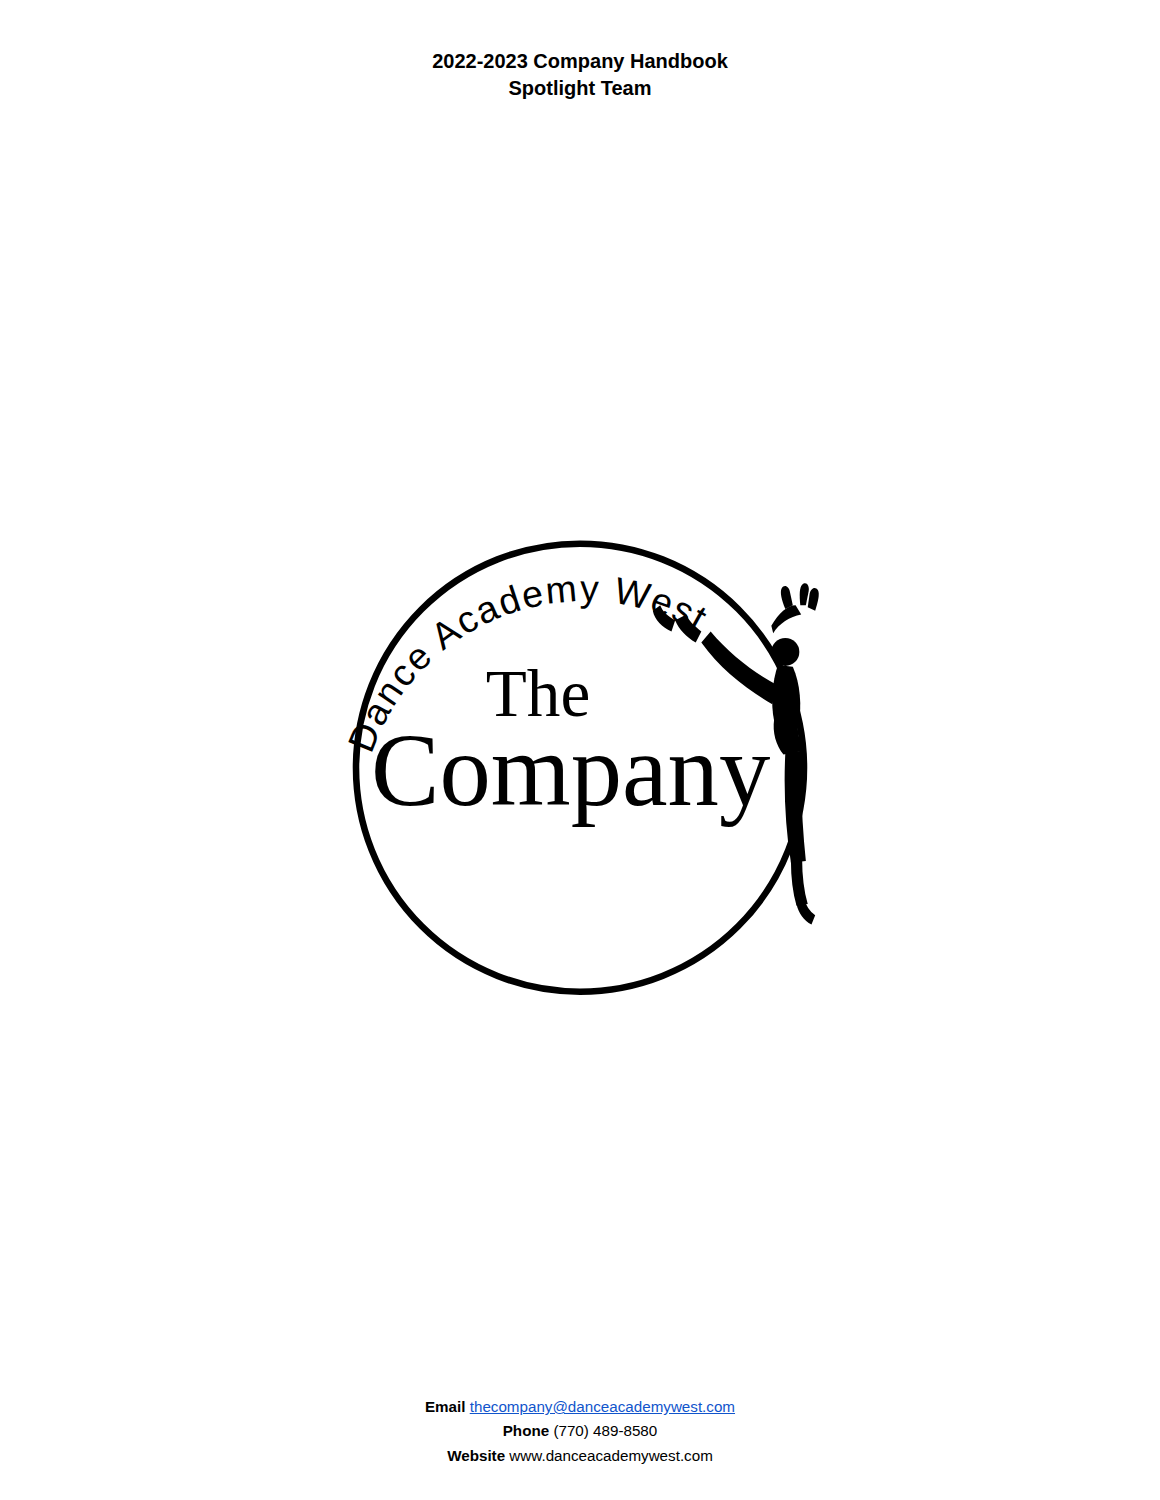2022-2023 Company Handbook
Spotlight Team
Dance Academy West The Company
Email thecompany@danceacademywest.com
Phone (770) 489-8580
Website www.danceacademywest.com